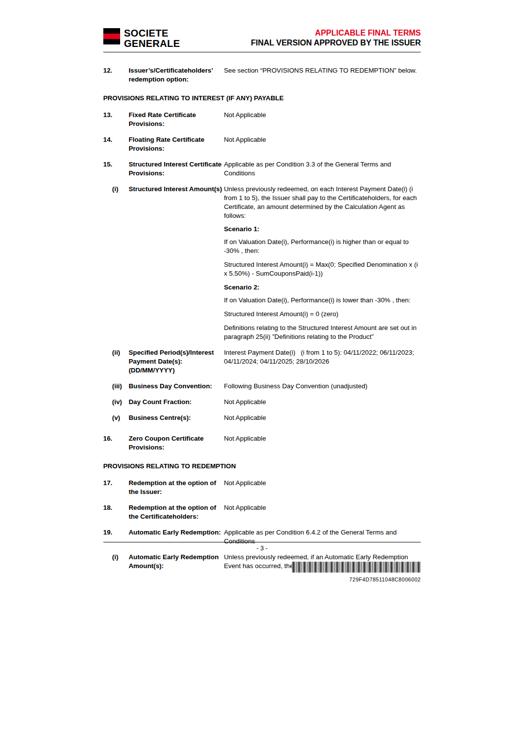SOCIETE
GENERALE
APPLICABLE FINAL TERMS
FINAL VERSION APPROVED BY THE ISSUER
| 12. | Issuer’s/Certificateholders’ redemption option: | See section “PROVISIONS RELATING TO REDEMPTION” below. |
PROVISIONS RELATING TO INTEREST (IF ANY) PAYABLE
| 13. | Fixed Rate Certificate Provisions: | Not Applicable |
| 14. | Floating Rate Certificate Provisions: | Not Applicable |
| 15. | Structured Interest Certificate Provisions: | Applicable as per Condition 3.3 of the General Terms and Conditions |
| (i) | Structured Interest Amount(s) | Unless previously redeemed, on each Interest Payment Date(i) (i from 1 to 5), the Issuer shall pay to the Certificateholders, for each Certificate, an amount determined by the Calculation Agent as follows: Scenario 1: If on Valuation Date(i), Performance(i) is higher than or equal to -30% , then: Structured Interest Amount(i) = Max(0; Specified Denomination x (i x 5.50%) - SumCouponsPaid(i-1)) Scenario 2: If on Valuation Date(i), Performance(i) is lower than -30% , then: Structured Interest Amount(i) = 0 (zero) Definitions relating to the Structured Interest Amount are set out in paragraph 25(ii) ”Definitions relating to the Product” |
| (ii) | Specified Period(s)/Interest Payment Date(s): (DD/MM/YYYY) | Interest Payment Date(i) (i from 1 to 5): 04/11/2022; 06/11/2023; 04/11/2024; 04/11/2025; 28/10/2026 |
| (iii) | Business Day Convention: | Following Business Day Convention (unadjusted) |
| (iv) | Day Count Fraction: | Not Applicable |
| (v) | Business Centre(s): | Not Applicable |
| 16. | Zero Coupon Certificate Provisions: | Not Applicable |
PROVISIONS RELATING TO REDEMPTION
| 17. | Redemption at the option of the Issuer: | Not Applicable |
| 18. | Redemption at the option of the Certificateholders: | Not Applicable |
| 19. | Automatic Early Redemption: | Applicable as per Condition 6.4.2 of the General Terms and Conditions |
| (i) | Automatic Early Redemption Amount(s): | Unless previously redeemed, if an Automatic Early Redemption Event has occurred, then the Issuer shall |
- 3 -
729F4D78511048C8006002